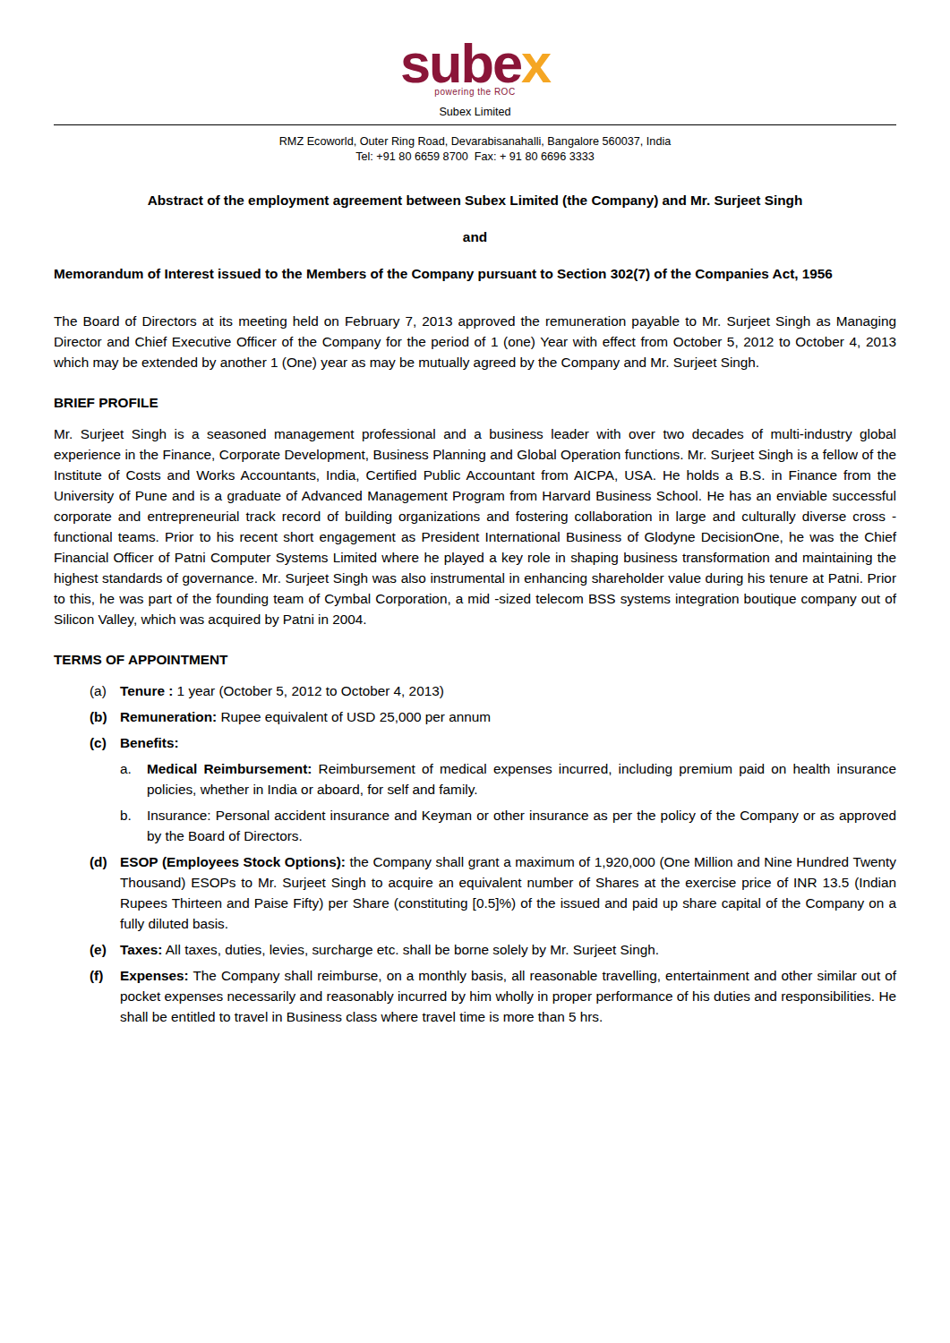subex
powering the ROC
Subex Limited
RMZ Ecoworld, Outer Ring Road, Devarabisanahalli, Bangalore 560037, India
Tel: +91 80 6659 8700 Fax: + 91 80 6696 3333
Abstract of the employment agreement between Subex Limited (the Company) and Mr. Surjeet Singh
and
Memorandum of Interest issued to the Members of the Company pursuant to Section 302(7) of the Companies Act, 1956
The Board of Directors at its meeting held on February 7, 2013 approved the remuneration payable to Mr. Surjeet Singh as Managing Director and Chief Executive Officer of the Company for the period of 1 (one) Year with effect from October 5, 2012 to October 4, 2013 which may be extended by another 1 (One) year as may be mutually agreed by the Company and Mr. Surjeet Singh.
BRIEF PROFILE
Mr. Surjeet Singh is a seasoned management professional and a business leader with over two decades of multi-industry global experience in the Finance, Corporate Development, Business Planning and Global Operation functions. Mr. Surjeet Singh is a fellow of the Institute of Costs and Works Accountants, India, Certified Public Accountant from AICPA, USA. He holds a B.S. in Finance from the University of Pune and is a graduate of Advanced Management Program from Harvard Business School. He has an enviable successful corporate and entrepreneurial track record of building organizations and fostering collaboration in large and culturally diverse cross -functional teams. Prior to his recent short engagement as President International Business of Glodyne DecisionOne, he was the Chief Financial Officer of Patni Computer Systems Limited where he played a key role in shaping business transformation and maintaining the highest standards of governance. Mr. Surjeet Singh was also instrumental in enhancing shareholder value during his tenure at Patni. Prior to this, he was part of the founding team of Cymbal Corporation, a mid -sized telecom BSS systems integration boutique company out of Silicon Valley, which was acquired by Patni in 2004.
TERMS OF APPOINTMENT
(a) Tenure : 1 year (October 5, 2012 to October 4, 2013)
(b) Remuneration: Rupee equivalent of USD 25,000 per annum
(c) Benefits:
a. Medical Reimbursement: Reimbursement of medical expenses incurred, including premium paid on health insurance policies, whether in India or aboard, for self and family.
b. Insurance: Personal accident insurance and Keyman or other insurance as per the policy of the Company or as approved by the Board of Directors.
(d) ESOP (Employees Stock Options): the Company shall grant a maximum of 1,920,000 (One Million and Nine Hundred Twenty Thousand) ESOPs to Mr. Surjeet Singh to acquire an equivalent number of Shares at the exercise price of INR 13.5 (Indian Rupees Thirteen and Paise Fifty) per Share (constituting [0.5]%) of the issued and paid up share capital of the Company on a fully diluted basis.
(e) Taxes: All taxes, duties, levies, surcharge etc. shall be borne solely by Mr. Surjeet Singh.
(f) Expenses: The Company shall reimburse, on a monthly basis, all reasonable travelling, entertainment and other similar out of pocket expenses necessarily and reasonably incurred by him wholly in proper performance of his duties and responsibilities. He shall be entitled to travel in Business class where travel time is more than 5 hrs.